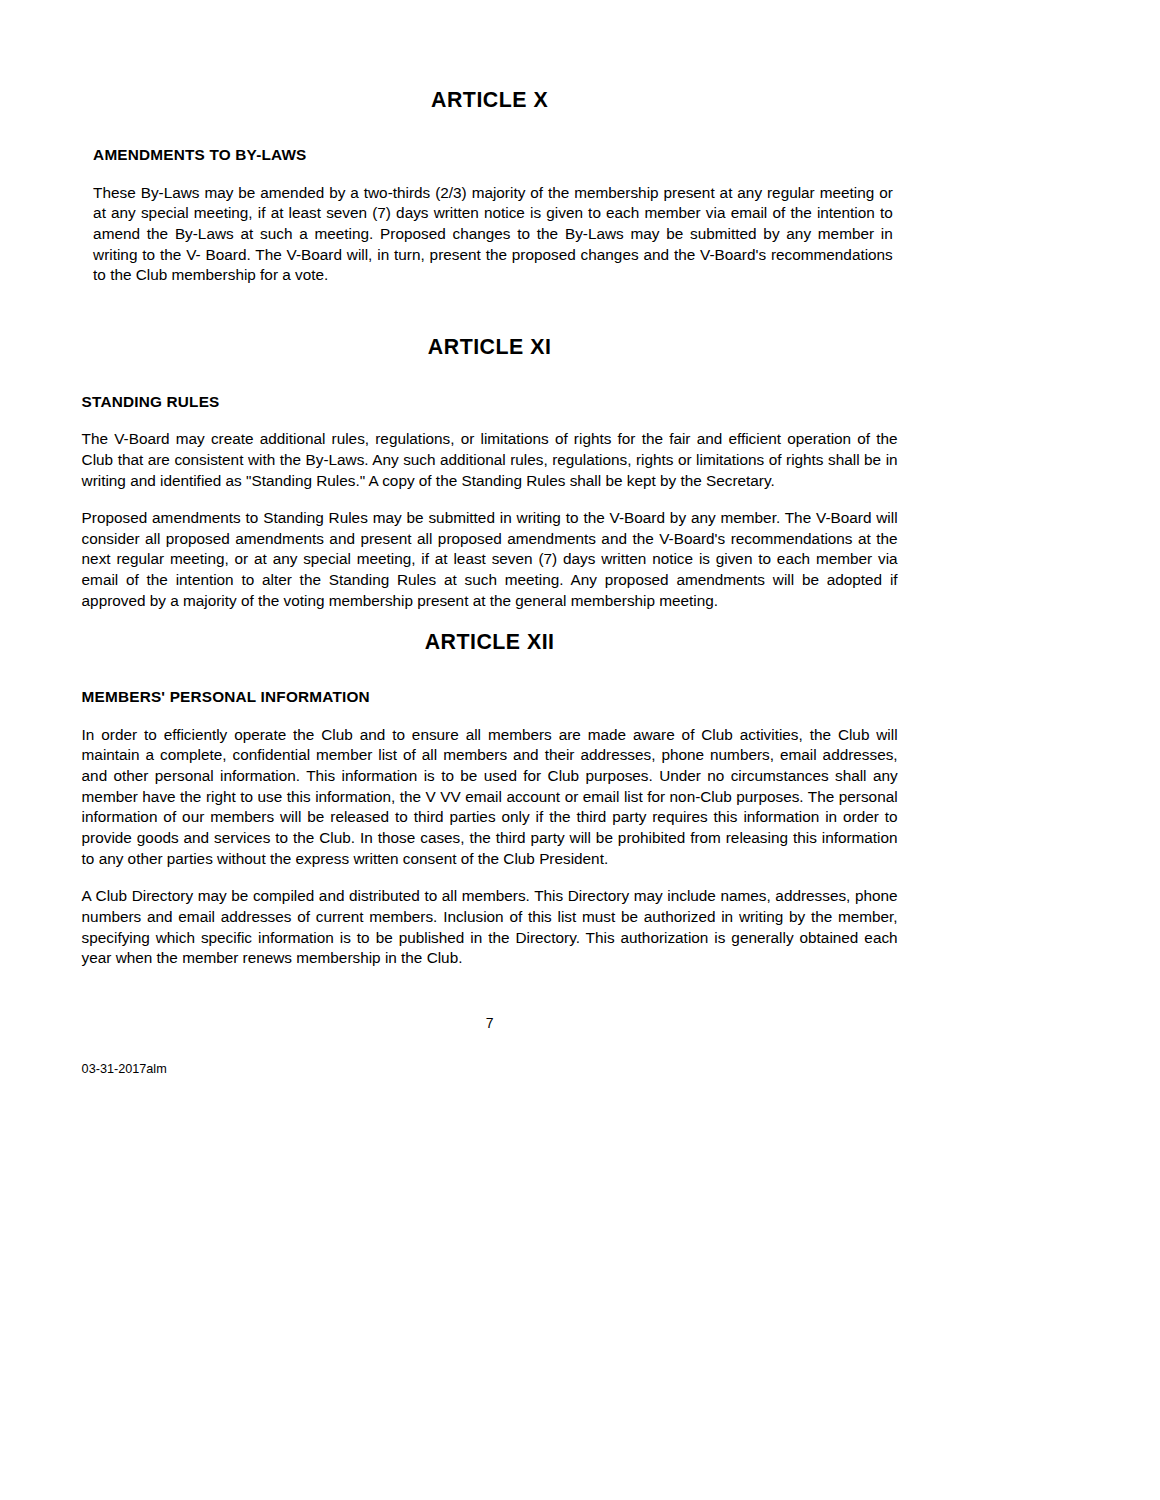ARTICLE X
AMENDMENTS TO BY-LAWS
These By-Laws may be amended by a two-thirds (2/3) majority of the membership present at any regular meeting or at any special meeting, if at least seven (7) days written notice is given to each member via email of the intention to amend the By-Laws at such a meeting. Proposed changes to the By-Laws may be submitted by any member in writing to the V- Board. The V-Board will, in turn, present the proposed changes and the V-Board's recommendations to the Club membership for a vote.
ARTICLE XI
STANDING RULES
The V-Board may create additional rules, regulations, or limitations of rights for the fair and efficient operation of the Club that are consistent with the By-Laws. Any such additional rules, regulations, rights or limitations of rights shall be in writing and identified as "Standing Rules." A copy of the Standing Rules shall be kept by the Secretary.
Proposed amendments to Standing Rules may be submitted in writing to the V-Board by any member. The V-Board will consider all proposed amendments and present all proposed amendments and the V-Board's recommendations at the next regular meeting, or at any special meeting, if at least seven (7) days written notice is given to each member via email of the intention to alter the Standing Rules at such meeting. Any proposed amendments will be adopted if approved by a majority of the voting membership present at the general membership meeting.
ARTICLE XII
MEMBERS' PERSONAL INFORMATION
In order to efficiently operate the Club and to ensure all members are made aware of Club activities, the Club will maintain a complete, confidential member list of all members and their addresses, phone numbers, email addresses, and other personal information. This information is to be used for Club purposes. Under no circumstances shall any member have the right to use this information, the V VV email account or email list for non-Club purposes. The personal information of our members will be released to third parties only if the third party requires this information in order to provide goods and services to the Club. In those cases, the third party will be prohibited from releasing this information to any other parties without the express written consent of the Club President.
A Club Directory may be compiled and distributed to all members. This Directory may include names, addresses, phone numbers and email addresses of current members. Inclusion of this list must be authorized in writing by the member, specifying which specific information is to be published in the Directory. This authorization is generally obtained each year when the member renews membership in the Club.
7
03-31-2017alm